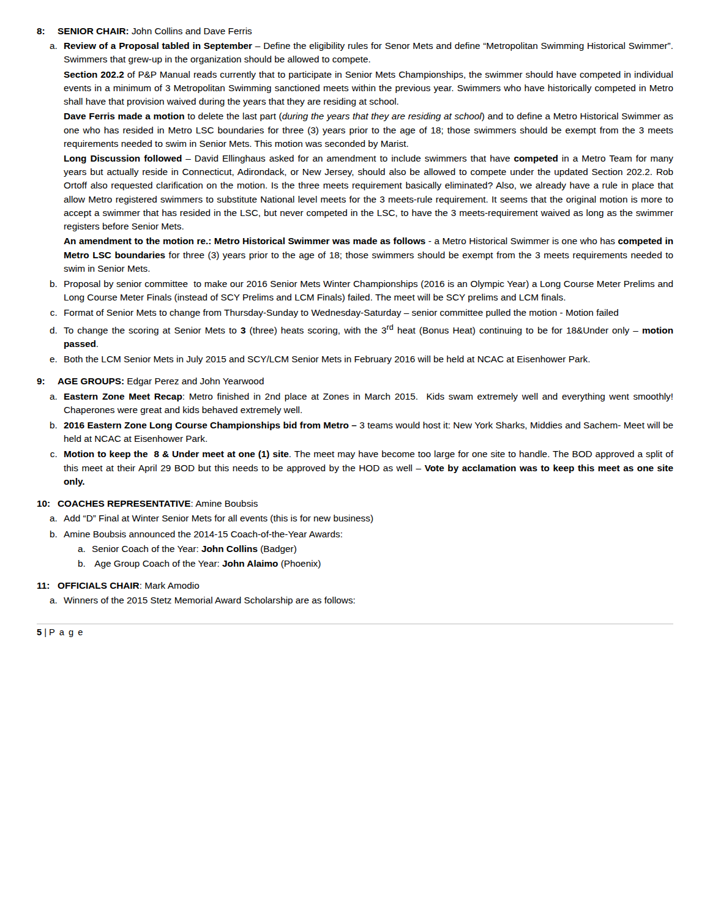8: SENIOR CHAIR: John Collins and Dave Ferris
Review of a Proposal tabled in September – Define the eligibility rules for Senor Mets and define “Metropolitan Swimming Historical Swimmer”. Swimmers that grew-up in the organization should be allowed to compete.
Section 202.2 of P&P Manual reads currently that to participate in Senior Mets Championships, the swimmer should have competed in individual events in a minimum of 3 Metropolitan Swimming sanctioned meets within the previous year. Swimmers who have historically competed in Metro shall have that provision waived during the years that they are residing at school.
Dave Ferris made a motion to delete the last part (during the years that they are residing at school) and to define a Metro Historical Swimmer as one who has resided in Metro LSC boundaries for three (3) years prior to the age of 18; those swimmers should be exempt from the 3 meets requirements needed to swim in Senior Mets. This motion was seconded by Marist.
Long Discussion followed – David Ellinghaus asked for an amendment to include swimmers that have competed in a Metro Team for many years but actually reside in Connecticut, Adirondack, or New Jersey, should also be allowed to compete under the updated Section 202.2. Rob Ortoff also requested clarification on the motion. Is the three meets requirement basically eliminated? Also, we already have a rule in place that allow Metro registered swimmers to substitute National level meets for the 3 meets-rule requirement. It seems that the original motion is more to accept a swimmer that has resided in the LSC, but never competed in the LSC, to have the 3 meets-requirement waived as long as the swimmer registers before Senior Mets.
An amendment to the motion re.: Metro Historical Swimmer was made as follows - a Metro Historical Swimmer is one who has competed in Metro LSC boundaries for three (3) years prior to the age of 18; those swimmers should be exempt from the 3 meets requirements needed to swim in Senior Mets.
Proposal by senior committee to make our 2016 Senior Mets Winter Championships (2016 is an Olympic Year) a Long Course Meter Prelims and Long Course Meter Finals (instead of SCY Prelims and LCM Finals) failed. The meet will be SCY prelims and LCM finals.
Format of Senior Mets to change from Thursday-Sunday to Wednesday-Saturday – senior committee pulled the motion - Motion failed
To change the scoring at Senior Mets to 3 (three) heats scoring, with the 3rd heat (Bonus Heat) continuing to be for 18&Under only – motion passed.
Both the LCM Senior Mets in July 2015 and SCY/LCM Senior Mets in February 2016 will be held at NCAC at Eisenhower Park.
9: AGE GROUPS: Edgar Perez and John Yearwood
Eastern Zone Meet Recap: Metro finished in 2nd place at Zones in March 2015. Kids swam extremely well and everything went smoothly! Chaperones were great and kids behaved extremely well.
2016 Eastern Zone Long Course Championships bid from Metro – 3 teams would host it: New York Sharks, Middies and Sachem- Meet will be held at NCAC at Eisenhower Park.
Motion to keep the 8 & Under meet at one (1) site. The meet may have become too large for one site to handle. The BOD approved a split of this meet at their April 29 BOD but this needs to be approved by the HOD as well – Vote by acclamation was to keep this meet as one site only.
10: COACHES REPRESENTATIVE: Amine Boubsis
Add “D” Final at Winter Senior Mets for all events (this is for new business)
Amine Boubsis announced the 2014-15 Coach-of-the-Year Awards:
Senior Coach of the Year: John Collins (Badger)
Age Group Coach of the Year: John Alaimo (Phoenix)
11: OFFICIALS CHAIR: Mark Amodio
Winners of the 2015 Stetz Memorial Award Scholarship are as follows:
5 | P a g e